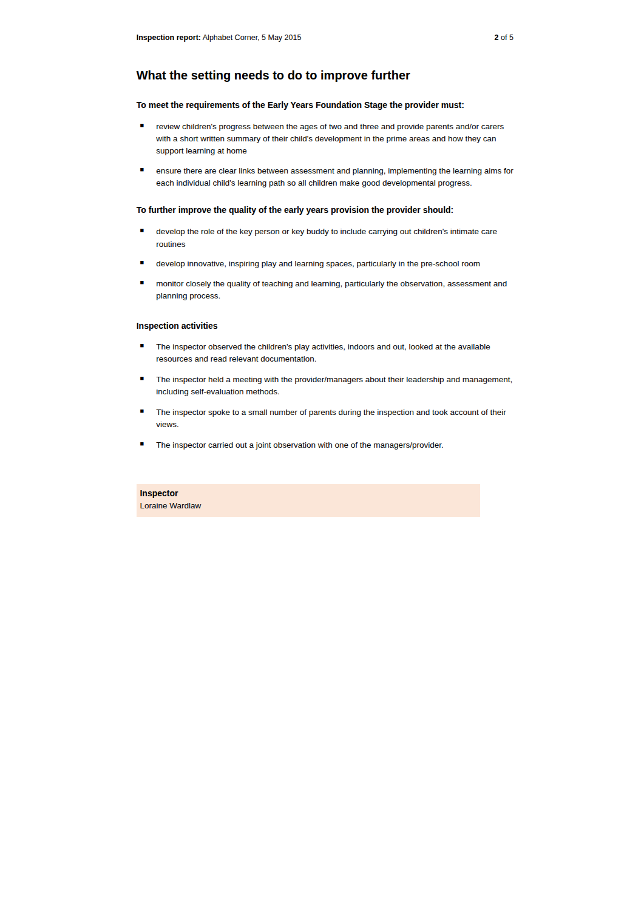Inspection report: Alphabet Corner, 5 May 2015
2 of 5
What the setting needs to do to improve further
To meet the requirements of the Early Years Foundation Stage the provider must:
review children's progress between the ages of two and three and provide parents and/or carers with a short written summary of their child's development in the prime areas and how they can support learning at home
ensure there are clear links between assessment and planning, implementing the learning aims for each individual child's learning path so all children make good developmental progress.
To further improve the quality of the early years provision the provider should:
develop the role of the key person or key buddy to include carrying out children's intimate care routines
develop innovative, inspiring play and learning spaces, particularly in the pre-school room
monitor closely the quality of teaching and learning, particularly the observation, assessment and planning process.
Inspection activities
The inspector observed the children's play activities, indoors and out, looked at the available resources and read relevant documentation.
The inspector held a meeting with the provider/managers about their leadership and management, including self-evaluation methods.
The inspector spoke to a small number of parents during the inspection and took account of their views.
The inspector carried out a joint observation with one of the managers/provider.
Inspector
Loraine Wardlaw